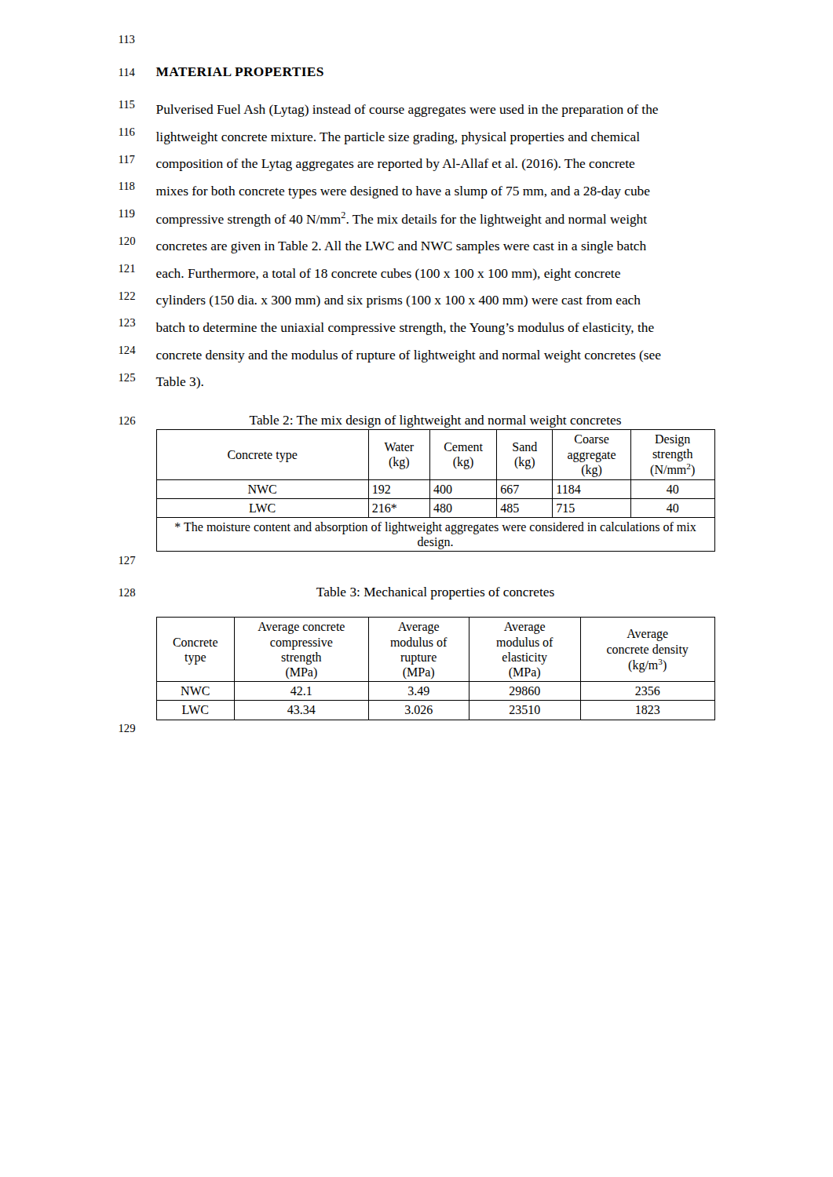113
114
MATERIAL PROPERTIES
115
Pulverised Fuel Ash (Lytag) instead of course aggregates were used in the preparation of the
116
lightweight concrete mixture. The particle size grading, physical properties and chemical
117
composition of the Lytag aggregates are reported by Al-Allaf et al. (2016). The concrete
118
mixes for both concrete types were designed to have a slump of 75 mm, and a 28-day cube
119
compressive strength of 40 N/mm2. The mix details for the lightweight and normal weight
120
concretes are given in Table 2. All the LWC and NWC samples were cast in a single batch
121
each. Furthermore, a total of 18 concrete cubes (100 x 100 x 100 mm), eight concrete
122
cylinders (150 dia. x 300 mm) and six prisms (100 x 100 x 400 mm) were cast from each
123
batch to determine the uniaxial compressive strength, the Young’s modulus of elasticity, the
124
concrete density and the modulus of rupture of lightweight and normal weight concretes (see
125
Table 3).
126
Table 2: The mix design of lightweight and normal weight concretes
| Concrete type | Water (kg) | Cement (kg) | Sand (kg) | Coarse aggregate (kg) | Design strength (N/mm 2 ) |
| --- | --- | --- | --- | --- | --- |
| NWC | 192 | 400 | 667 | 1184 | 40 |
| LWC | 216* | 480 | 485 | 715 | 40 |
| * The moisture content and absorption of lightweight aggregates were considered in calculations of mix design. |
127
128
Table 3: Mechanical properties of concretes
| Concrete type | Average concrete compressive strength (MPa) | Average modulus of rupture (MPa) | Average modulus of elasticity (MPa) | Average concrete density (kg/m 3 ) |
| --- | --- | --- | --- | --- |
| NWC | 42.1 | 3.49 | 29860 | 2356 |
| LWC | 43.34 | 3.026 | 23510 | 1823 |
129